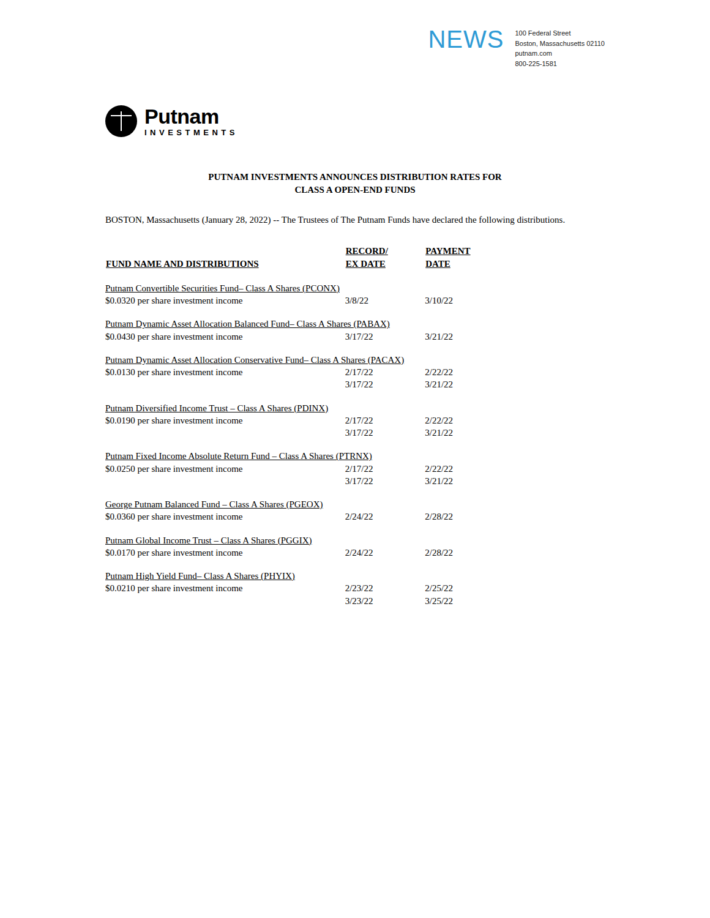NEWS
100 Federal Street
Boston, Massachusetts 02110
putnam.com
800-225-1581
Putnam
INVESTMENTS
PUTNAM INVESTMENTS ANNOUNCES DISTRIBUTION RATES FOR
CLASS A OPEN-END FUNDS
BOSTON, Massachusetts (January 28, 2022) -- The Trustees of The Putnam Funds have declared the following distributions.
| FUND NAME AND DISTRIBUTIONS | RECORD/ EX DATE | PAYMENT DATE |
| --- | --- | --- |
| Putnam Convertible Securities Fund– Class A Shares (PCONX) |
| $0.0320 per share investment income | 3/8/22 | 3/10/22 |
| Putnam Dynamic Asset Allocation Balanced Fund– Class A Shares (PABAX) |
| $0.0430 per share investment income | 3/17/22 | 3/21/22 |
| Putnam Dynamic Asset Allocation Conservative Fund– Class A Shares (PACAX) |
| $0.0130 per share investment income | 2/17/22 | 2/22/22 |
| | 3/17/22 | 3/21/22 |
| Putnam Diversified Income Trust – Class A Shares (PDINX) |
| $0.0190 per share investment income | 2/17/22 | 2/22/22 |
| | 3/17/22 | 3/21/22 |
| Putnam Fixed Income Absolute Return Fund – Class A Shares (PTRNX) |
| $0.0250 per share investment income | 2/17/22 | 2/22/22 |
| | 3/17/22 | 3/21/22 |
| George Putnam Balanced Fund – Class A Shares (PGEOX) |
| $0.0360 per share investment income | 2/24/22 | 2/28/22 |
| Putnam Global Income Trust – Class A Shares (PGGIX) |
| $0.0170 per share investment income | 2/24/22 | 2/28/22 |
| Putnam High Yield Fund– Class A Shares (PHYIX) |
| $0.0210 per share investment income | 2/23/22 | 2/25/22 |
| | 3/23/22 | 3/25/22 |